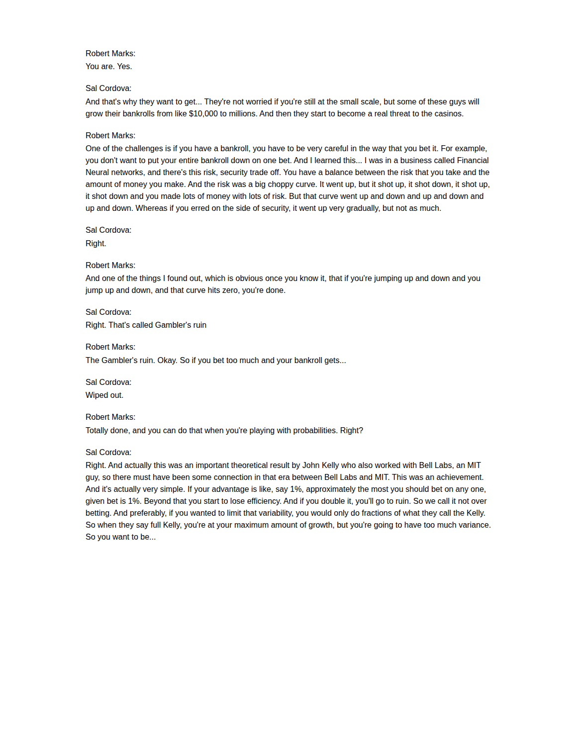Robert Marks:
You are. Yes.
Sal Cordova:
And that's why they want to get... They're not worried if you're still at the small scale, but some of these guys will grow their bankrolls from like $10,000 to millions. And then they start to become a real threat to the casinos.
Robert Marks:
One of the challenges is if you have a bankroll, you have to be very careful in the way that you bet it. For example, you don't want to put your entire bankroll down on one bet. And I learned this... I was in a business called Financial Neural networks, and there's this risk, security trade off. You have a balance between the risk that you take and the amount of money you make. And the risk was a big choppy curve. It went up, but it shot up, it shot down, it shot up, it shot down and you made lots of money with lots of risk. But that curve went up and down and up and down and up and down. Whereas if you erred on the side of security, it went up very gradually, but not as much.
Sal Cordova:
Right.
Robert Marks:
And one of the things I found out, which is obvious once you know it, that if you're jumping up and down and you jump up and down, and that curve hits zero, you're done.
Sal Cordova:
Right. That's called Gambler's ruin
Robert Marks:
The Gambler's ruin. Okay. So if you bet too much and your bankroll gets...
Sal Cordova:
Wiped out.
Robert Marks:
Totally done, and you can do that when you're playing with probabilities. Right?
Sal Cordova:
Right. And actually this was an important theoretical result by John Kelly who also worked with Bell Labs, an MIT guy, so there must have been some connection in that era between Bell Labs and MIT. This was an achievement. And it's actually very simple. If your advantage is like, say 1%, approximately the most you should bet on any one, given bet is 1%. Beyond that you start to lose efficiency. And if you double it, you'll go to ruin. So we call it not over betting. And preferably, if you wanted to limit that variability, you would only do fractions of what they call the Kelly. So when they say full Kelly, you're at your maximum amount of growth, but you're going to have too much variance. So you want to be...